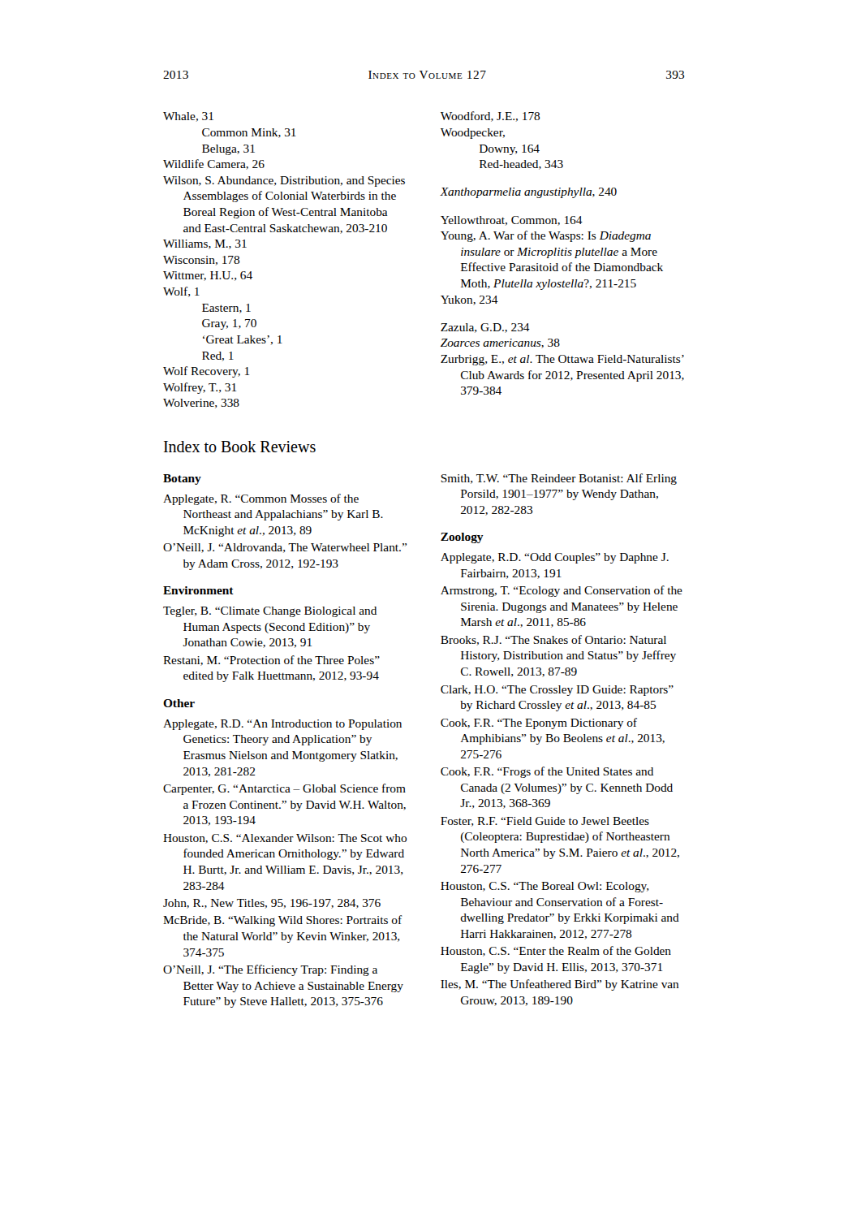2013 Index to Volume 127 393
Whale, 31
Common Mink, 31
Beluga, 31
Wildlife Camera, 26
Wilson, S. Abundance, Distribution, and Species Assemblages of Colonial Waterbirds in the Boreal Region of West-Central Manitoba and East-Central Saskatchewan, 203-210
Williams, M., 31
Wisconsin, 178
Wittmer, H.U., 64
Wolf, 1
Eastern, 1
Gray, 1, 70
‘Great Lakes’, 1
Red, 1
Wolf Recovery, 1
Wolfrey, T., 31
Wolverine, 338
Woodford, J.E., 178
Woodpecker,
Downy, 164
Red-headed, 343
Xanthoparmelia angustiphylla, 240
Yellowthroat, Common, 164
Young, A. War of the Wasps: Is Diadegma insulare or Microplitis plutellae a More Effective Parasitoid of the Diamondback Moth, Plutella xylostella?, 211-215
Yukon, 234
Zazula, G.D., 234
Zoarces americanus, 38
Zurbrigg, E., et al. The Ottawa Field-Naturalists’ Club Awards for 2012, Presented April 2013, 379-384
Index to Book Reviews
Botany
Applegate, R. “Common Mosses of the Northeast and Appalachians” by Karl B. McKnight et al., 2013, 89
O’Neill, J. “Aldrovanda, The Waterwheel Plant.” by Adam Cross, 2012, 192-193
Environment
Tegler, B. “Climate Change Biological and Human Aspects (Second Edition)” by Jonathan Cowie, 2013, 91
Restani, M. “Protection of the Three Poles” edited by Falk Huettmann, 2012, 93-94
Other
Applegate, R.D. “An Introduction to Population Genetics: Theory and Application” by Erasmus Nielson and Montgomery Slatkin, 2013, 281-282
Carpenter, G. “Antarctica – Global Science from a Frozen Continent.” by David W.H. Walton, 2013, 193-194
Houston, C.S. “Alexander Wilson: The Scot who founded American Ornithology.” by Edward H. Burtt, Jr. and William E. Davis, Jr., 2013, 283-284
John, R., New Titles, 95, 196-197, 284, 376
McBride, B. “Walking Wild Shores: Portraits of the Natural World” by Kevin Winker, 2013, 374-375
O’Neill, J. “The Efficiency Trap: Finding a Better Way to Achieve a Sustainable Energy Future” by Steve Hallett, 2013, 375-376
Smith, T.W. “The Reindeer Botanist: Alf Erling Porsild, 1901–1977” by Wendy Dathan, 2012, 282-283
Zoology
Applegate, R.D. “Odd Couples” by Daphne J. Fairbairn, 2013, 191
Armstrong, T. “Ecology and Conservation of the Sirenia. Dugongs and Manatees” by Helene Marsh et al., 2011, 85-86
Brooks, R.J. “The Snakes of Ontario: Natural History, Distribution and Status” by Jeffrey C. Rowell, 2013, 87-89
Clark, H.O. “The Crossley ID Guide: Raptors” by Richard Crossley et al., 2013, 84-85
Cook, F.R. “The Eponym Dictionary of Amphibians” by Bo Beolens et al., 2013, 275-276
Cook, F.R. “Frogs of the United States and Canada (2 Volumes)” by C. Kenneth Dodd Jr., 2013, 368-369
Foster, R.F. “Field Guide to Jewel Beetles (Coleoptera: Buprestidae) of Northeastern North America” by S.M. Paiero et al., 2012, 276-277
Houston, C.S. “The Boreal Owl: Ecology, Behaviour and Conservation of a Forest-dwelling Predator” by Erkki Korpimaki and Harri Hakkarainen, 2012, 277-278
Houston, C.S. “Enter the Realm of the Golden Eagle” by David H. Ellis, 2013, 370-371
Iles, M. “The Unfeathered Bird” by Katrine van Grouw, 2013, 189-190